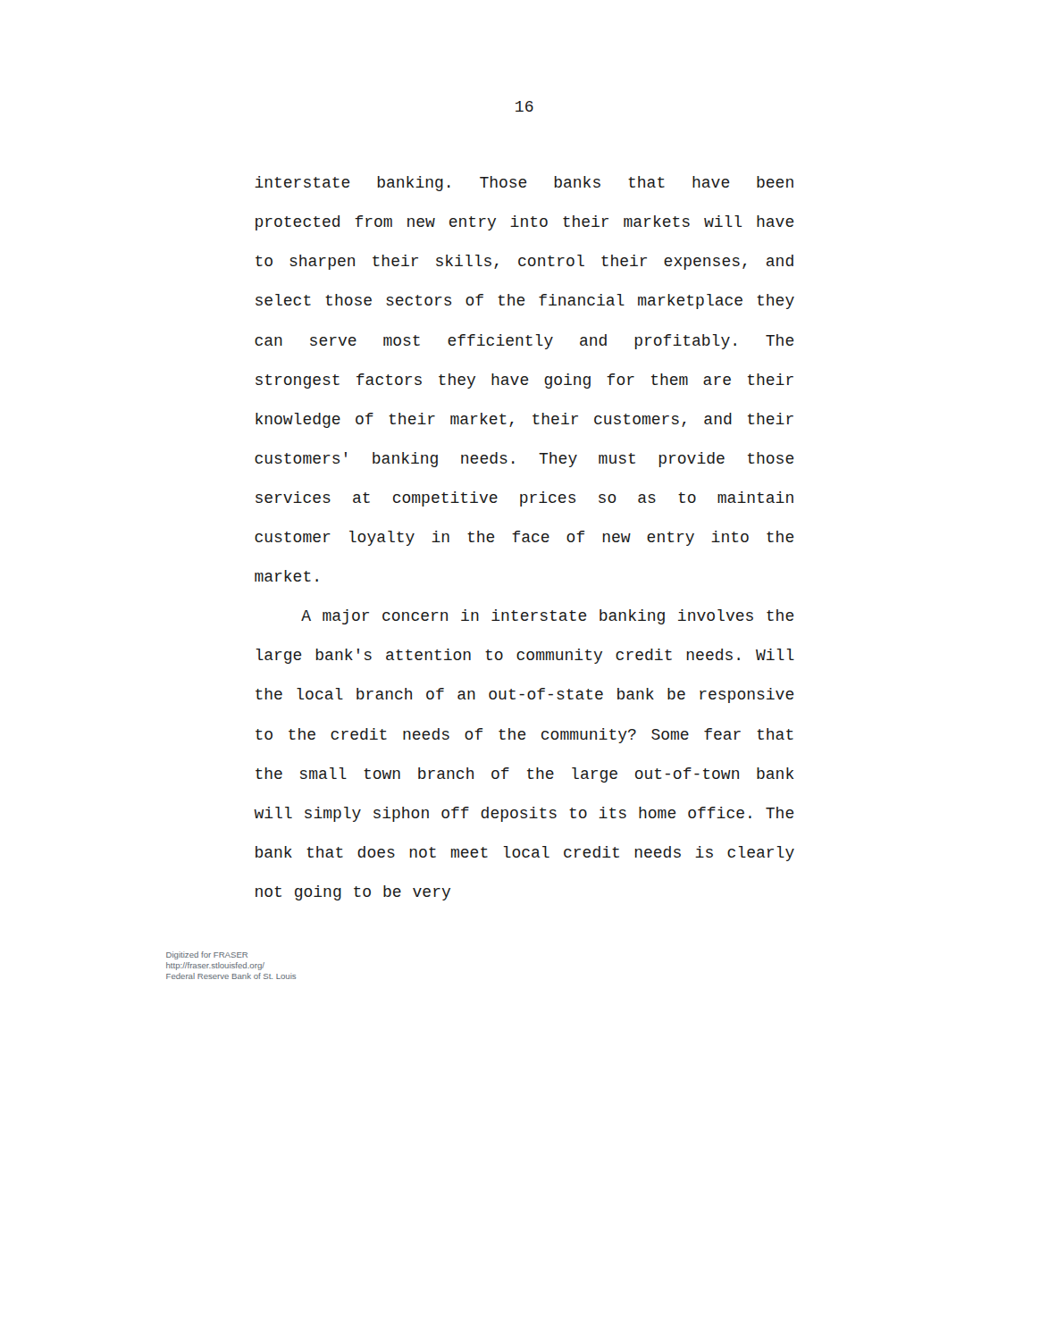16
interstate banking. Those banks that have been protected from new entry into their markets will have to sharpen their skills, control their expenses, and select those sectors of the financial marketplace they can serve most efficiently and profitably. The strongest factors they have going for them are their knowledge of their market, their customers, and their customers' banking needs. They must provide those services at competitive prices so as to maintain customer loyalty in the face of new entry into the market.
A major concern in interstate banking involves the large bank's attention to community credit needs. Will the local branch of an out-of-state bank be responsive to the credit needs of the community? Some fear that the small town branch of the large out-of-town bank will simply siphon off deposits to its home office. The bank that does not meet local credit needs is clearly not going to be very
Digitized for FRASER
http://fraser.stlouisfed.org/
Federal Reserve Bank of St. Louis